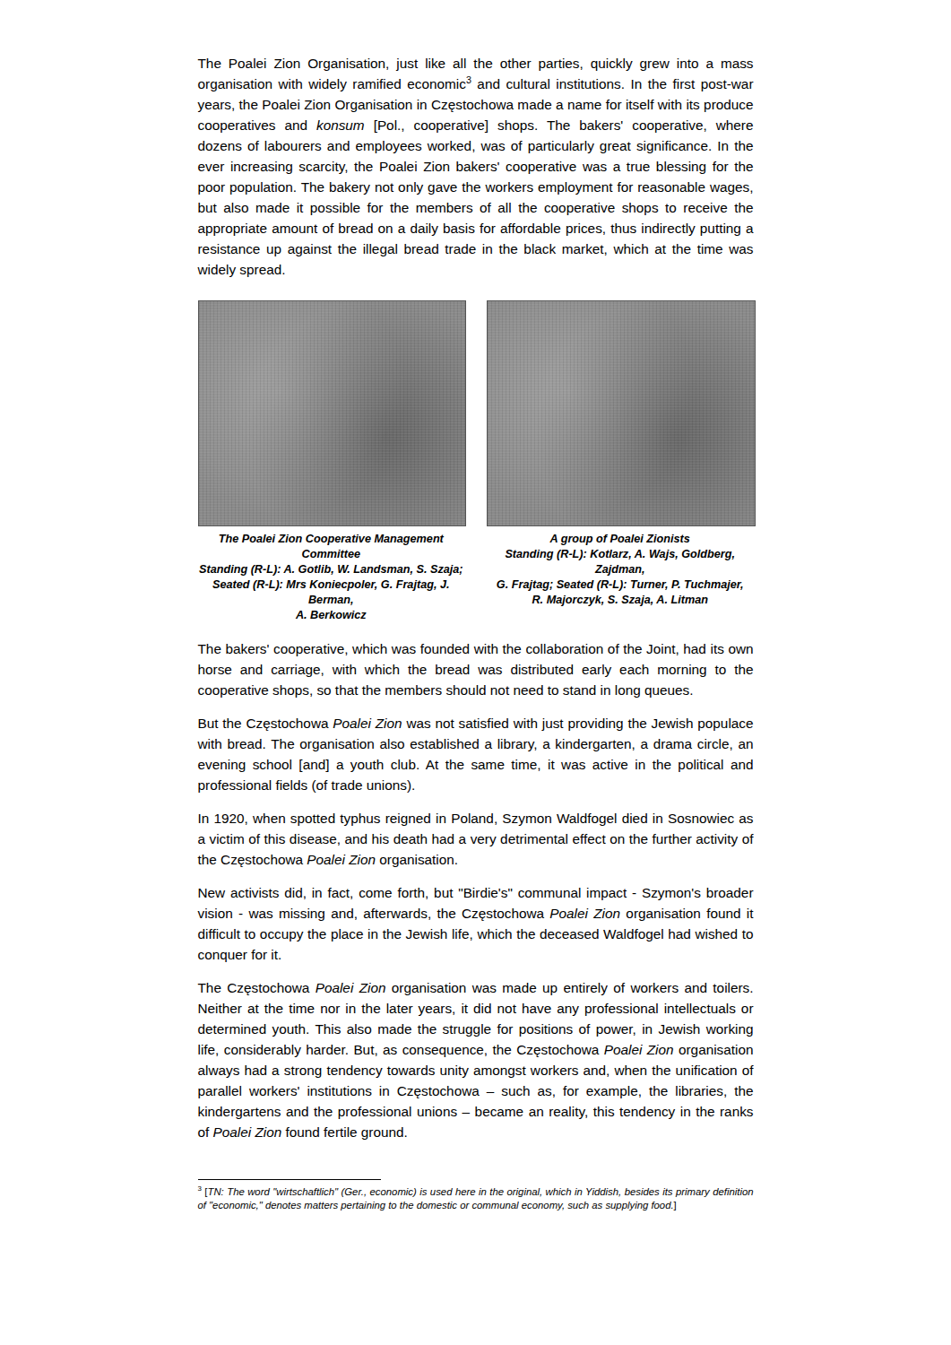The Poalei Zion Organisation, just like all the other parties, quickly grew into a mass organisation with widely ramified economic3 and cultural institutions. In the first post-war years, the Poalei Zion Organisation in Częstochowa made a name for itself with its produce cooperatives and konsum [Pol., cooperative] shops. The bakers' cooperative, where dozens of labourers and employees worked, was of particularly great significance. In the ever increasing scarcity, the Poalei Zion bakers' cooperative was a true blessing for the poor population. The bakery not only gave the workers employment for reasonable wages, but also made it possible for the members of all the cooperative shops to receive the appropriate amount of bread on a daily basis for affordable prices, thus indirectly putting a resistance up against the illegal bread trade in the black market, which at the time was widely spread.
The Poalei Zion Cooperative Management Committee
Standing (R-L): A. Gotlib, W. Landsman, S. Szaja;
Seated (R-L): Mrs Koniecpoler, G. Frajtag, J. Berman,
A. Berkowicz
A group of Poalei Zionists
Standing (R-L): Kotlarz, A. Wajs, Goldberg, Zajdman,
G. Frajtag; Seated (R-L): Turner, P. Tuchmajer,
R. Majorczyk, S. Szaja, A. Litman
The bakers' cooperative, which was founded with the collaboration of the Joint, had its own horse and carriage, with which the bread was distributed early each morning to the cooperative shops, so that the members should not need to stand in long queues.
But the Częstochowa Poalei Zion was not satisfied with just providing the Jewish populace with bread. The organisation also established a library, a kindergarten, a drama circle, an evening school [and] a youth club. At the same time, it was active in the political and professional fields (of trade unions).
In 1920, when spotted typhus reigned in Poland, Szymon Waldfogel died in Sosnowiec as a victim of this disease, and his death had a very detrimental effect on the further activity of the Częstochowa Poalei Zion organisation.
New activists did, in fact, come forth, but "Birdie's" communal impact - Szymon's broader vision - was missing and, afterwards, the Częstochowa Poalei Zion organisation found it difficult to occupy the place in the Jewish life, which the deceased Waldfogel had wished to conquer for it.
The Częstochowa Poalei Zion organisation was made up entirely of workers and toilers. Neither at the time nor in the later years, it did not have any professional intellectuals or determined youth. This also made the struggle for positions of power, in Jewish working life, considerably harder. But, as consequence, the Częstochowa Poalei Zion organisation always had a strong tendency towards unity amongst workers and, when the unification of parallel workers' institutions in Częstochowa – such as, for example, the libraries, the kindergartens and the professional unions – became an reality, this tendency in the ranks of Poalei Zion found fertile ground.
3 [TN: The word "wirtschaftlich" (Ger., economic) is used here in the original, which in Yiddish, besides its primary definition of "economic," denotes matters pertaining to the domestic or communal economy, such as supplying food.]